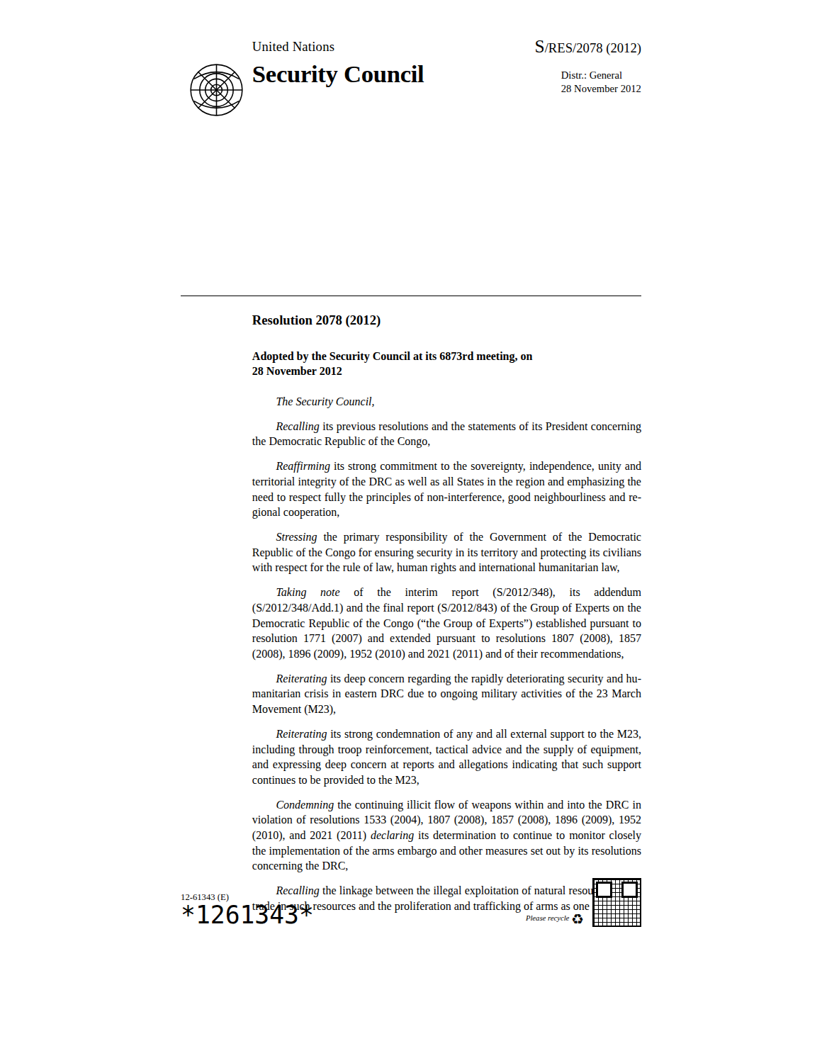United Nations
S/RES/2078 (2012)
Security Council
Distr.: General
28 November 2012
Resolution 2078 (2012)
Adopted by the Security Council at its 6873rd meeting, on
28 November 2012
The Security Council,
Recalling its previous resolutions and the statements of its President concerning the Democratic Republic of the Congo,
Reaffirming its strong commitment to the sovereignty, independence, unity and territorial integrity of the DRC as well as all States in the region and emphasizing the need to respect fully the principles of non-interference, good neighbourliness and regional cooperation,
Stressing the primary responsibility of the Government of the Democratic Republic of the Congo for ensuring security in its territory and protecting its civilians with respect for the rule of law, human rights and international humanitarian law,
Taking note of the interim report (S/2012/348), its addendum (S/2012/348/Add.1) and the final report (S/2012/843) of the Group of Experts on the Democratic Republic of the Congo (“the Group of Experts”) established pursuant to resolution 1771 (2007) and extended pursuant to resolutions 1807 (2008), 1857 (2008), 1896 (2009), 1952 (2010) and 2021 (2011) and of their recommendations,
Reiterating its deep concern regarding the rapidly deteriorating security and humanitarian crisis in eastern DRC due to ongoing military activities of the 23 March Movement (M23),
Reiterating its strong condemnation of any and all external support to the M23, including through troop reinforcement, tactical advice and the supply of equipment, and expressing deep concern at reports and allegations indicating that such support continues to be provided to the M23,
Condemning the continuing illicit flow of weapons within and into the DRC in violation of resolutions 1533 (2004), 1807 (2008), 1857 (2008), 1896 (2009), 1952 (2010), and 2021 (2011) declaring its determination to continue to monitor closely the implementation of the arms embargo and other measures set out by its resolutions concerning the DRC,
Recalling the linkage between the illegal exploitation of natural resources, illicit trade in such resources and the proliferation and trafficking of arms as one of
12-61343 (E)
*1261343*
Please recycle♻